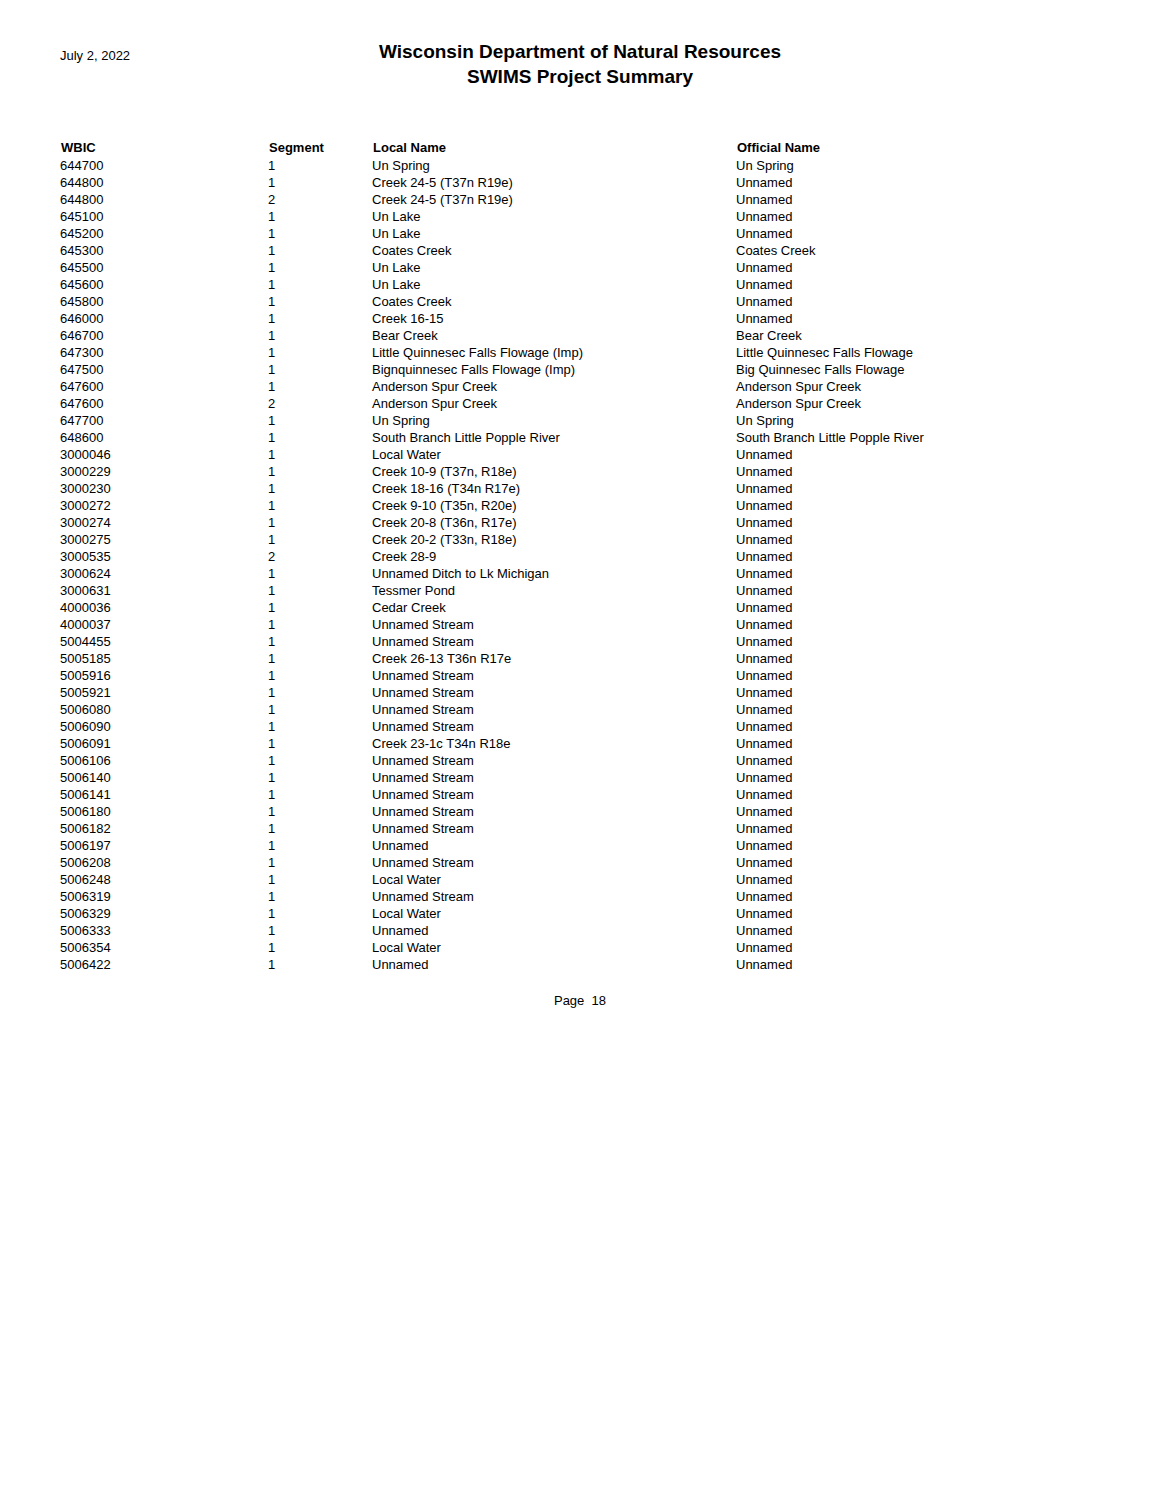July 2, 2022
Wisconsin Department of Natural Resources
SWIMS Project Summary
| WBIC | Segment | Local Name | Official Name |
| --- | --- | --- | --- |
| 644700 | 1 | Un Spring | Un Spring |
| 644800 | 1 | Creek 24-5 (T37n R19e) | Unnamed |
| 644800 | 2 | Creek 24-5 (T37n R19e) | Unnamed |
| 645100 | 1 | Un Lake | Unnamed |
| 645200 | 1 | Un Lake | Unnamed |
| 645300 | 1 | Coates Creek | Coates Creek |
| 645500 | 1 | Un Lake | Unnamed |
| 645600 | 1 | Un Lake | Unnamed |
| 645800 | 1 | Coates Creek | Unnamed |
| 646000 | 1 | Creek 16-15 | Unnamed |
| 646700 | 1 | Bear Creek | Bear Creek |
| 647300 | 1 | Little Quinnesec Falls Flowage (Imp) | Little Quinnesec Falls Flowage |
| 647500 | 1 | Bignquinnesec Falls Flowage (Imp) | Big Quinnesec Falls Flowage |
| 647600 | 1 | Anderson Spur Creek | Anderson Spur Creek |
| 647600 | 2 | Anderson Spur Creek | Anderson Spur Creek |
| 647700 | 1 | Un Spring | Un Spring |
| 648600 | 1 | South Branch Little Popple River | South Branch Little Popple River |
| 3000046 | 1 | Local Water | Unnamed |
| 3000229 | 1 | Creek 10-9 (T37n, R18e) | Unnamed |
| 3000230 | 1 | Creek 18-16 (T34n R17e) | Unnamed |
| 3000272 | 1 | Creek 9-10 (T35n, R20e) | Unnamed |
| 3000274 | 1 | Creek 20-8 (T36n, R17e) | Unnamed |
| 3000275 | 1 | Creek 20-2 (T33n, R18e) | Unnamed |
| 3000535 | 2 | Creek 28-9 | Unnamed |
| 3000624 | 1 | Unnamed Ditch to Lk Michigan | Unnamed |
| 3000631 | 1 | Tessmer Pond | Unnamed |
| 4000036 | 1 | Cedar Creek | Unnamed |
| 4000037 | 1 | Unnamed Stream | Unnamed |
| 5004455 | 1 | Unnamed Stream | Unnamed |
| 5005185 | 1 | Creek 26-13 T36n R17e | Unnamed |
| 5005916 | 1 | Unnamed Stream | Unnamed |
| 5005921 | 1 | Unnamed Stream | Unnamed |
| 5006080 | 1 | Unnamed Stream | Unnamed |
| 5006090 | 1 | Unnamed Stream | Unnamed |
| 5006091 | 1 | Creek 23-1c T34n R18e | Unnamed |
| 5006106 | 1 | Unnamed Stream | Unnamed |
| 5006140 | 1 | Unnamed Stream | Unnamed |
| 5006141 | 1 | Unnamed Stream | Unnamed |
| 5006180 | 1 | Unnamed Stream | Unnamed |
| 5006182 | 1 | Unnamed Stream | Unnamed |
| 5006197 | 1 | Unnamed | Unnamed |
| 5006208 | 1 | Unnamed Stream | Unnamed |
| 5006248 | 1 | Local Water | Unnamed |
| 5006319 | 1 | Unnamed Stream | Unnamed |
| 5006329 | 1 | Local Water | Unnamed |
| 5006333 | 1 | Unnamed | Unnamed |
| 5006354 | 1 | Local Water | Unnamed |
| 5006422 | 1 | Unnamed | Unnamed |
Page 18